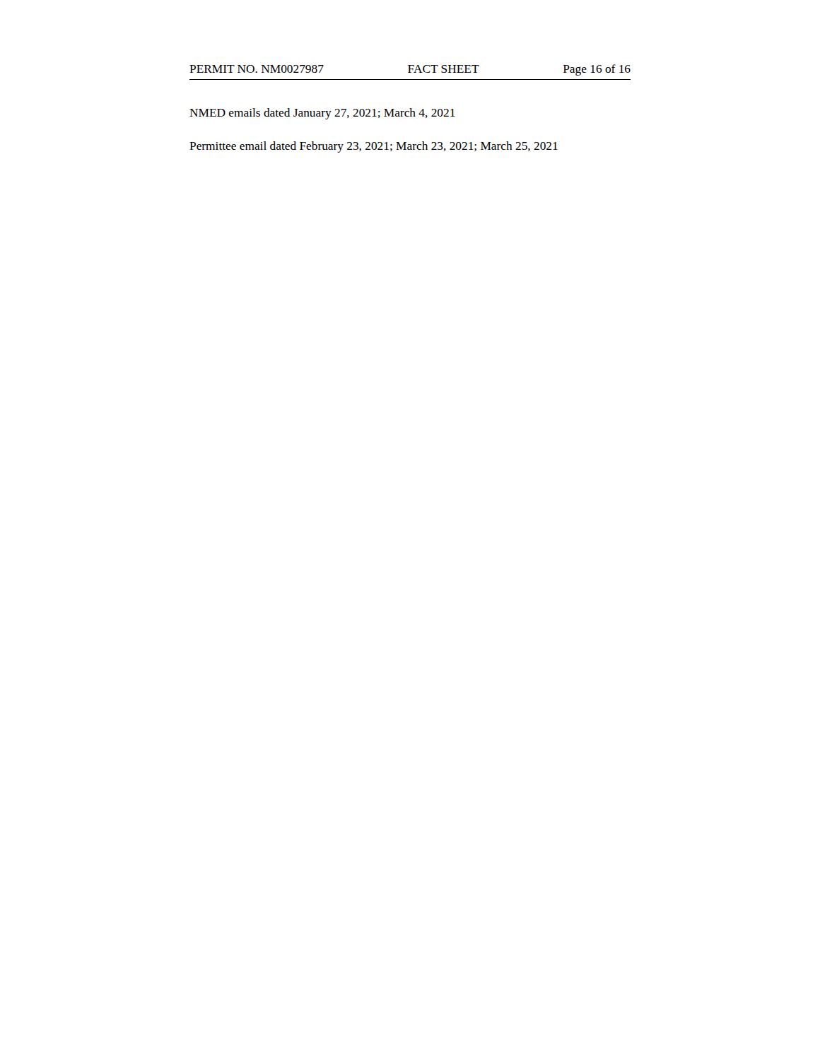PERMIT NO. NM0027987 FACT SHEET Page 16 of 16
NMED emails dated January 27, 2021; March 4, 2021
Permittee email dated February 23, 2021; March 23, 2021; March 25, 2021